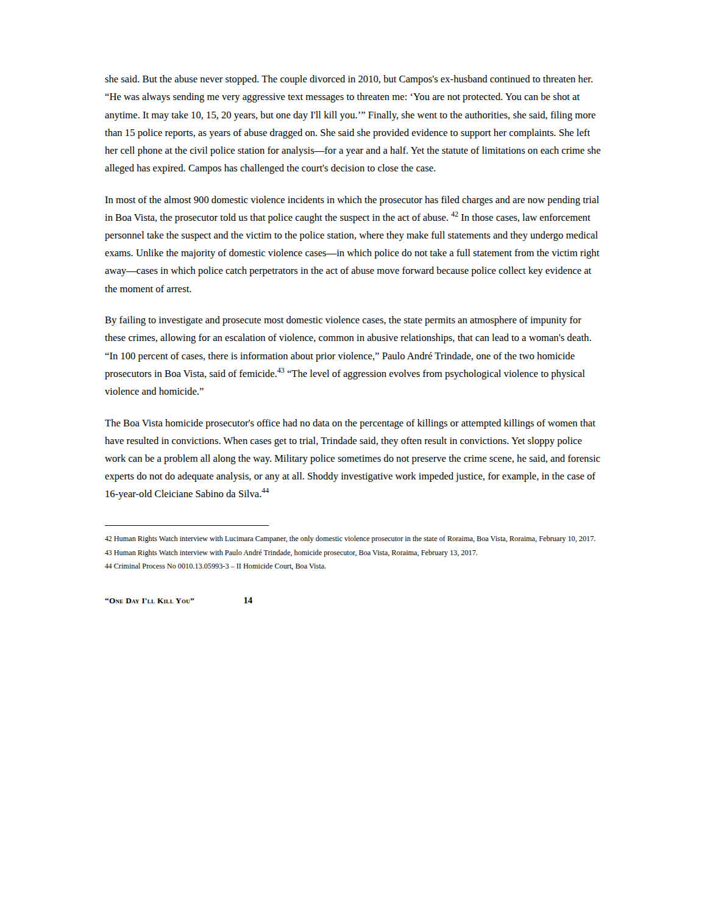she said. But the abuse never stopped. The couple divorced in 2010, but Campos's ex-husband continued to threaten her. “He was always sending me very aggressive text messages to threaten me: ‘You are not protected. You can be shot at anytime. It may take 10, 15, 20 years, but one day I'll kill you.’” Finally, she went to the authorities, she said, filing more than 15 police reports, as years of abuse dragged on. She said she provided evidence to support her complaints. She left her cell phone at the civil police station for analysis—for a year and a half. Yet the statute of limitations on each crime she alleged has expired. Campos has challenged the court's decision to close the case.
In most of the almost 900 domestic violence incidents in which the prosecutor has filed charges and are now pending trial in Boa Vista, the prosecutor told us that police caught the suspect in the act of abuse. 42 In those cases, law enforcement personnel take the suspect and the victim to the police station, where they make full statements and they undergo medical exams. Unlike the majority of domestic violence cases—in which police do not take a full statement from the victim right away—cases in which police catch perpetrators in the act of abuse move forward because police collect key evidence at the moment of arrest.
By failing to investigate and prosecute most domestic violence cases, the state permits an atmosphere of impunity for these crimes, allowing for an escalation of violence, common in abusive relationships, that can lead to a woman's death. “In 100 percent of cases, there is information about prior violence,” Paulo André Trindade, one of the two homicide prosecutors in Boa Vista, said of femicide.43 “The level of aggression evolves from psychological violence to physical violence and homicide.”
The Boa Vista homicide prosecutor's office had no data on the percentage of killings or attempted killings of women that have resulted in convictions. When cases get to trial, Trindade said, they often result in convictions. Yet sloppy police work can be a problem all along the way. Military police sometimes do not preserve the crime scene, he said, and forensic experts do not do adequate analysis, or any at all. Shoddy investigative work impeded justice, for example, in the case of 16-year-old Cleiciane Sabino da Silva.44
42 Human Rights Watch interview with Lucimara Campaner, the only domestic violence prosecutor in the state of Roraima, Boa Vista, Roraima, February 10, 2017.
43 Human Rights Watch interview with Paulo André Trindade, homicide prosecutor, Boa Vista, Roraima, February 13, 2017.
44 Criminal Process No 0010.13.05993-3 – II Homicide Court, Boa Vista.
“One Day I'll Kill You” 14